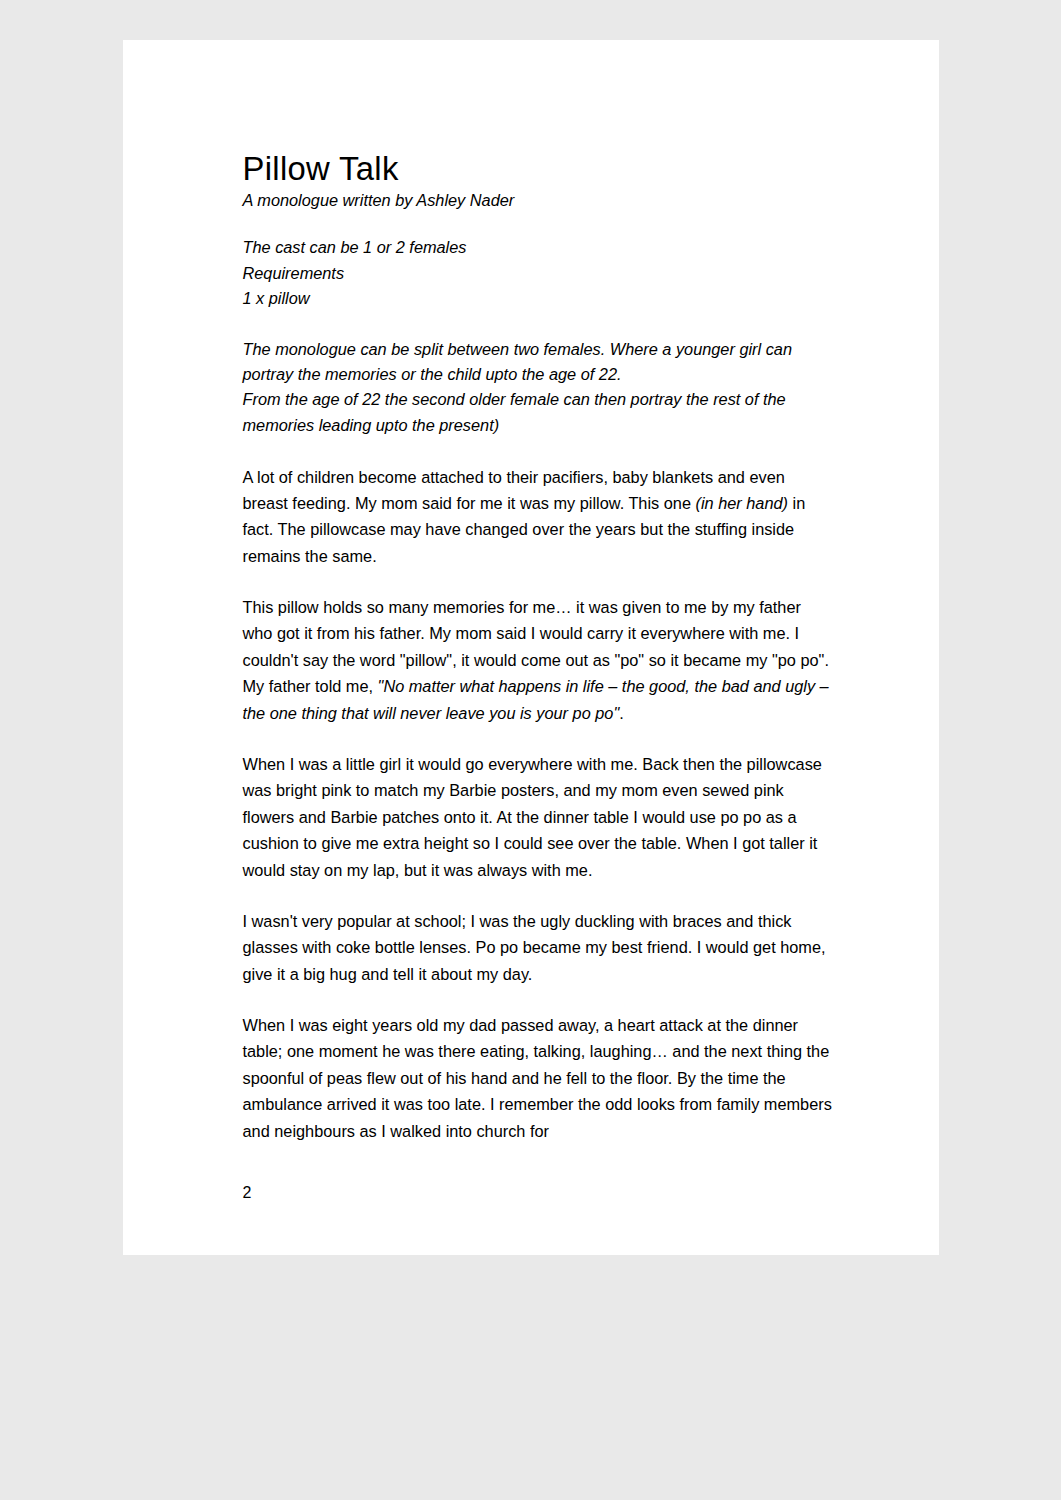Pillow Talk
A monologue written by Ashley Nader
The cast can be 1 or 2 females
Requirements
1 x pillow
The monologue can be split between two females. Where a younger girl can portray the memories or the child upto the age of 22.
From the age of 22 the second older female can then portray the rest of the memories leading upto the present)
A lot of children become attached to their pacifiers, baby blankets and even breast feeding. My mom said for me it was my pillow. This one (in her hand) in fact. The pillowcase may have changed over the years but the stuffing inside remains the same.
This pillow holds so many memories for me… it was given to me by my father who got it from his father. My mom said I would carry it everywhere with me. I couldn't say the word "pillow", it would come out as "po" so it became my "po po". My father told me, "No matter what happens in life – the good, the bad and ugly – the one thing that will never leave you is your po po".
When I was a little girl it would go everywhere with me. Back then the pillowcase was bright pink to match my Barbie posters, and my mom even sewed pink flowers and Barbie patches onto it. At the dinner table I would use po po as a cushion to give me extra height so I could see over the table. When I got taller it would stay on my lap, but it was always with me.
I wasn't very popular at school; I was the ugly duckling with braces and thick glasses with coke bottle lenses. Po po became my best friend. I would get home, give it a big hug and tell it about my day.
When I was eight years old my dad passed away, a heart attack at the dinner table; one moment he was there eating, talking, laughing… and the next thing the spoonful of peas flew out of his hand and he fell to the floor. By the time the ambulance arrived it was too late. I remember the odd looks from family members and neighbours as I walked into church for
2